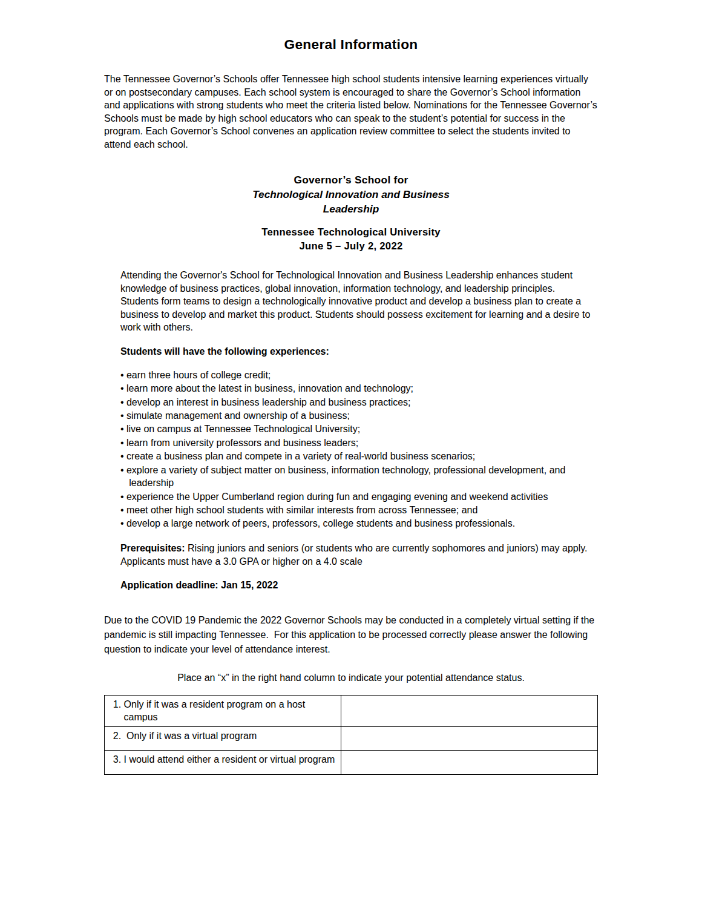General Information
The Tennessee Governor’s Schools offer Tennessee high school students intensive learning experiences virtually or on postsecondary campuses. Each school system is encouraged to share the Governor’s School information and applications with strong students who meet the criteria listed below. Nominations for the Tennessee Governor’s Schools must be made by high school educators who can speak to the student’s potential for success in the program. Each Governor’s School convenes an application review committee to select the students invited to attend each school.
Governor’s School for
Technological Innovation and Business
Leadership
Tennessee Technological University
June 5 – July 2, 2022
Attending the Governor's School for Technological Innovation and Business Leadership enhances student knowledge of business practices, global innovation, information technology, and leadership principles. Students form teams to design a technologically innovative product and develop a business plan to create a business to develop and market this product. Students should possess excitement for learning and a desire to work with others.
Students will have the following experiences:
earn three hours of college credit;
learn more about the latest in business, innovation and technology;
develop an interest in business leadership and business practices;
simulate management and ownership of a business;
live on campus at Tennessee Technological University;
learn from university professors and business leaders;
create a business plan and compete in a variety of real-world business scenarios;
explore a variety of subject matter on business, information technology, professional development, and leadership
experience the Upper Cumberland region during fun and engaging evening and weekend activities
meet other high school students with similar interests from across Tennessee; and
develop a large network of peers, professors, college students and business professionals.
Prerequisites: Rising juniors and seniors (or students who are currently sophomores and juniors) may apply. Applicants must have a 3.0 GPA or higher on a 4.0 scale
Application deadline: Jan 15, 2022
Due to the COVID 19 Pandemic the 2022 Governor Schools may be conducted in a completely virtual setting if the pandemic is still impacting Tennessee. For this application to be processed correctly please answer the following question to indicate your level of attendance interest.
Place an “x” in the right hand column to indicate your potential attendance status.
| Only if it was a resident program on a host campus | |
| Only if it was a virtual program | |
| I would attend either a resident or virtual program | |